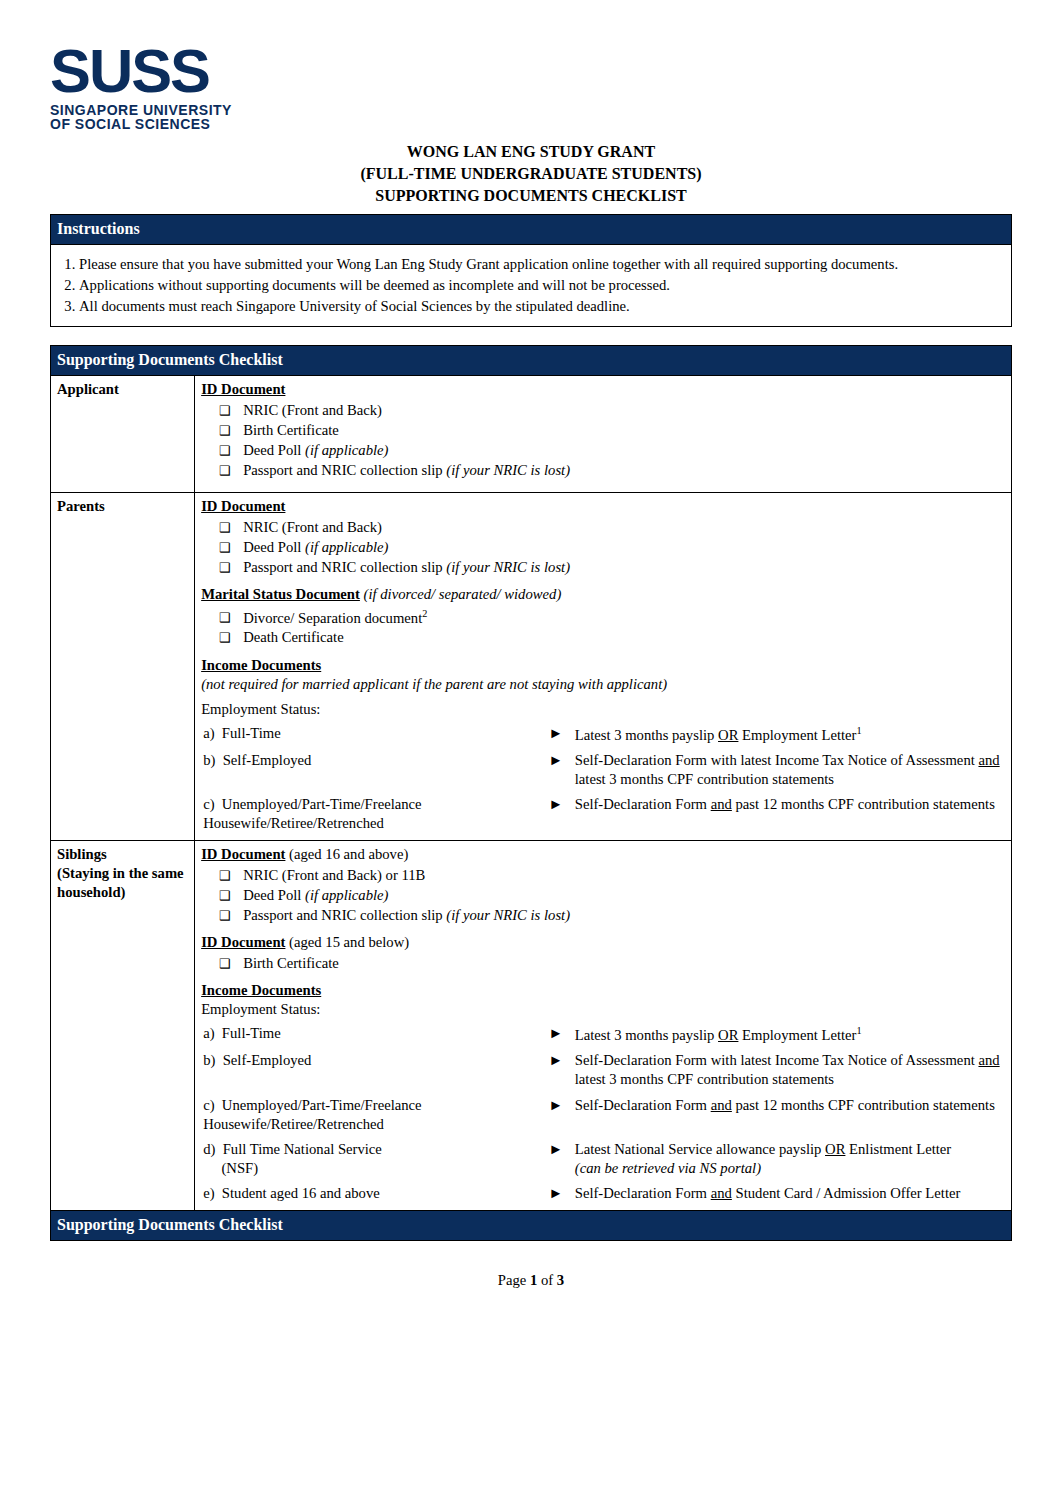SUSS
SINGAPORE UNIVERSITY
OF SOCIAL SCIENCES
Wong Lan Eng Study Grant
(Full-Time Undergraduate Students)
Supporting Documents Checklist
| Instructions |
| Please ensure that you have submitted your Wong Lan Eng Study Grant application online together with all required supporting documents. Applications without supporting documents will be deemed as incomplete and will not be processed. All documents must reach Singapore University of Social Sciences by the stipulated deadline. |
| Supporting Documents Checklist |
| Applicant | ID Document NRIC (Front and Back) Birth Certificate Deed Poll (if applicable) Passport and NRIC collection slip (if your NRIC is lost) |
| Parents | ID Document NRIC (Front and Back) Deed Poll (if applicable) Passport and NRIC collection slip (if your NRIC is lost) Marital Status Document (if divorced/ separated/ widowed) Divorce/ Separation document 2 Death Certificate Income Documents (not required for married applicant if the parent are not staying with applicant) Employment Status: / a) Full-Time / ► / Latest 3 months payslip OR Employment Letter 1 / / b) Self-Employed / ► / Self-Declaration Form with latest Income Tax Notice of Assessment and latest 3 months CPF contribution statements / / c) Unemployed/Part-Time/Freelance Housewife/Retiree/Retrenched / ► / Self-Declaration Form and past 12 months CPF contribution statements / |
| Siblings (Staying in the same household) | ID Document (aged 16 and above) NRIC (Front and Back) or 11B Deed Poll (if applicable) Passport and NRIC collection slip (if your NRIC is lost) ID Document (aged 15 and below) Birth Certificate Income Documents Employment Status: / a) Full-Time / ► / Latest 3 months payslip OR Employment Letter 1 / / b) Self-Employed / ► / Self-Declaration Form with latest Income Tax Notice of Assessment and latest 3 months CPF contribution statements / / c) Unemployed/Part-Time/Freelance Housewife/Retiree/Retrenched / ► / Self-Declaration Form and past 12 months CPF contribution statements / / d) Full Time National Service (NSF) / ► / Latest National Service allowance payslip OR Enlistment Letter (can be retrieved via NS portal) / / e) Student aged 16 and above / ► / Self-Declaration Form and Student Card / Admission Offer Letter / |
| Supporting Documents Checklist |
Page 1 of 3